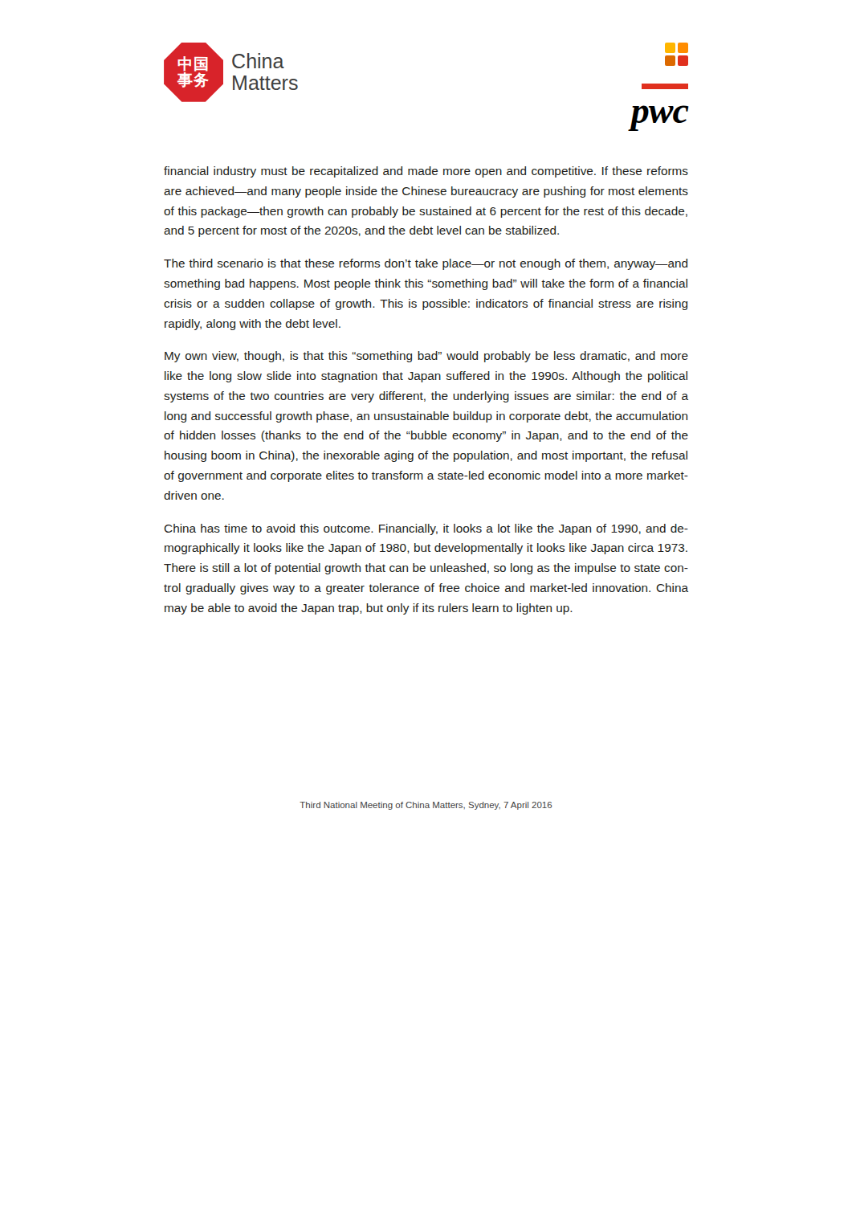中国 事务
China Matters
pwc
financial industry must be recapitalized and made more open and competitive. If these reforms are achieved—and many people inside the Chinese bureaucracy are pushing for most elements of this package—then growth can probably be sustained at 6 percent for the rest of this decade, and 5 percent for most of the 2020s, and the debt level can be stabilized.
The third scenario is that these reforms don’t take place—or not enough of them, anyway—and something bad happens. Most people think this “something bad” will take the form of a financial crisis or a sudden collapse of growth. This is possible: indicators of financial stress are rising rapidly, along with the debt level.
My own view, though, is that this “something bad” would probably be less dramatic, and more like the long slow slide into stagnation that Japan suffered in the 1990s. Although the political systems of the two countries are very different, the underlying issues are similar: the end of a long and successful growth phase, an unsustainable buildup in corporate debt, the accumulation of hidden losses (thanks to the end of the “bubble economy” in Japan, and to the end of the housing boom in China), the inexorable aging of the population, and most important, the refusal of government and corporate elites to transform a state-led economic model into a more market-driven one.
China has time to avoid this outcome. Financially, it looks a lot like the Japan of 1990, and demographically it looks like the Japan of 1980, but developmentally it looks like Japan circa 1973. There is still a lot of potential growth that can be unleashed, so long as the impulse to state control gradually gives way to a greater tolerance of free choice and market-led innovation. China may be able to avoid the Japan trap, but only if its rulers learn to lighten up.
Third National Meeting of China Matters, Sydney, 7 April 2016